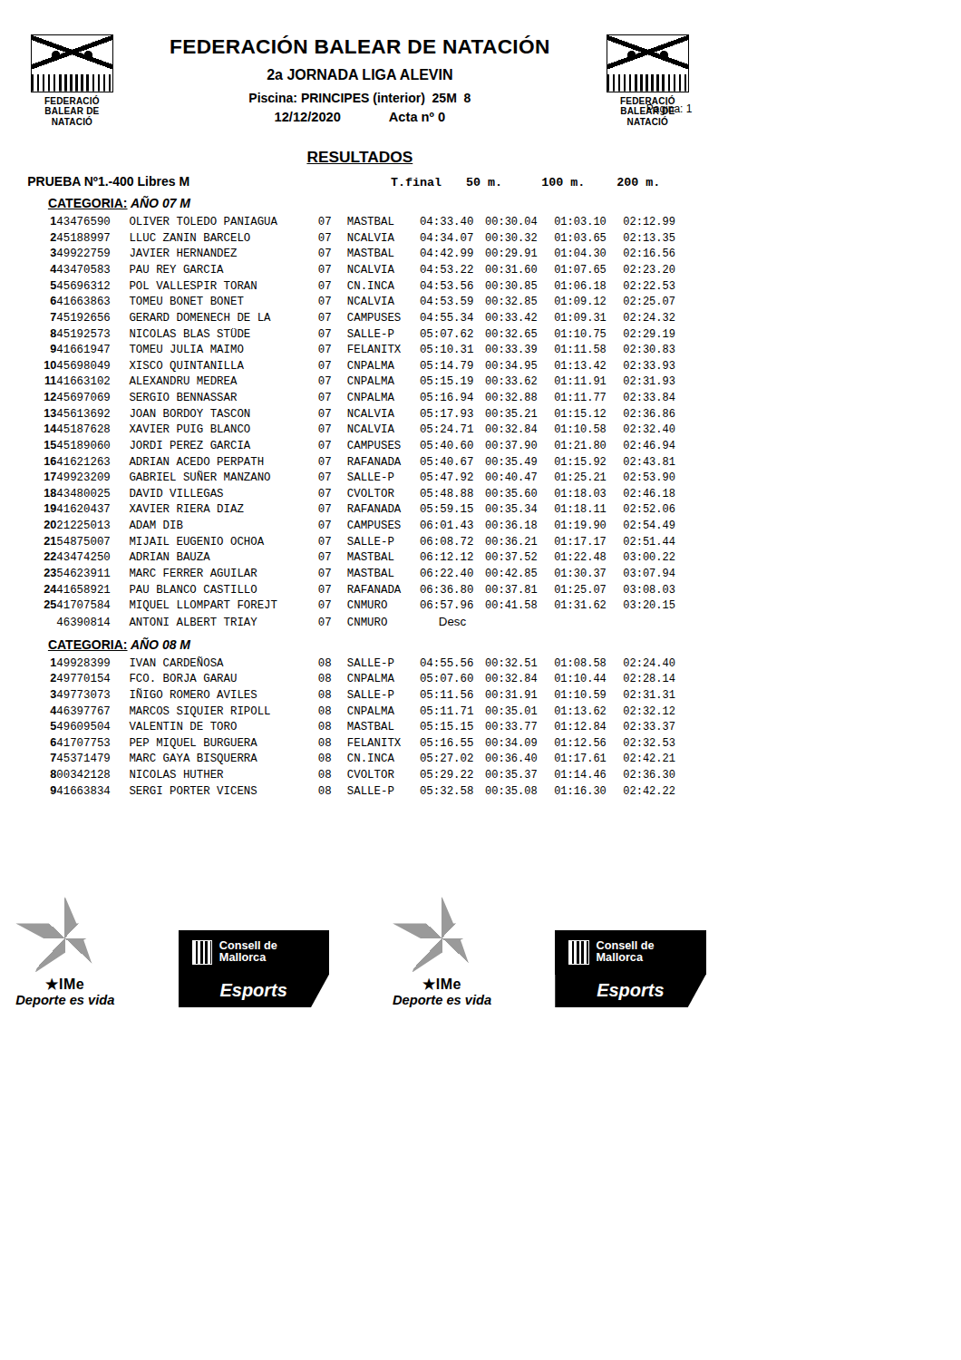FEDERACIÓ BALEAR DE NATACIÓ
FEDERACIÓN BALEAR DE NATACIÓN
2a JORNADA LIGA ALEVIN
Piscina: PRINCIPES (interior) 25M 8
12/12/2020 Acta nº 0
FEDERACIÓ BALEAR DE NATACIÓ
Pagina: 1
RESULTADOS
PRUEBA Nº1.-400 Libres M T.final 50 m. 100 m. 200 m.
CATEGORIA: AÑO 07 M
| 1 | 43476590 | OLIVER TOLEDO PANIAGUA | 07 | MASTBAL | 04:33.40 | 00:30.04 | 01:03.10 | 02:12.99 |
| 2 | 45188997 | LLUC ZANIN BARCELO | 07 | NCALVIA | 04:34.07 | 00:30.32 | 01:03.65 | 02:13.35 |
| 3 | 49922759 | JAVIER HERNANDEZ | 07 | MASTBAL | 04:42.99 | 00:29.91 | 01:04.30 | 02:16.56 |
| 4 | 43470583 | PAU REY GARCIA | 07 | NCALVIA | 04:53.22 | 00:31.60 | 01:07.65 | 02:23.20 |
| 5 | 45696312 | POL VALLESPIR TORAN | 07 | CN.INCA | 04:53.56 | 00:30.85 | 01:06.18 | 02:22.53 |
| 6 | 41663863 | TOMEU BONET BONET | 07 | NCALVIA | 04:53.59 | 00:32.85 | 01:09.12 | 02:25.07 |
| 7 | 45192656 | GERARD DOMENECH DE LA | 07 | CAMPUSES | 04:55.34 | 00:33.42 | 01:09.31 | 02:24.32 |
| 8 | 45192573 | NICOLAS BLAS STÜDE | 07 | SALLE-P | 05:07.62 | 00:32.65 | 01:10.75 | 02:29.19 |
| 9 | 41661947 | TOMEU JULIA MAIMO | 07 | FELANITX | 05:10.31 | 00:33.39 | 01:11.58 | 02:30.83 |
| 10 | 45698049 | XISCO QUINTANILLA | 07 | CNPALMA | 05:14.79 | 00:34.95 | 01:13.42 | 02:33.93 |
| 11 | 41663102 | ALEXANDRU MEDREA | 07 | CNPALMA | 05:15.19 | 00:33.62 | 01:11.91 | 02:31.93 |
| 12 | 45697069 | SERGIO BENNASSAR | 07 | CNPALMA | 05:16.94 | 00:32.88 | 01:11.77 | 02:33.84 |
| 13 | 45613692 | JOAN BORDOY TASCON | 07 | NCALVIA | 05:17.93 | 00:35.21 | 01:15.12 | 02:36.86 |
| 14 | 45187628 | XAVIER PUIG BLANCO | 07 | NCALVIA | 05:24.71 | 00:32.84 | 01:10.58 | 02:32.40 |
| 15 | 45189060 | JORDI PEREZ GARCIA | 07 | CAMPUSES | 05:40.60 | 00:37.90 | 01:21.80 | 02:46.94 |
| 16 | 41621263 | ADRIAN ACEDO PERPATH | 07 | RAFANADA | 05:40.67 | 00:35.49 | 01:15.92 | 02:43.81 |
| 17 | 49923209 | GABRIEL SUÑER MANZANO | 07 | SALLE-P | 05:47.92 | 00:40.47 | 01:25.21 | 02:53.90 |
| 18 | 43480025 | DAVID VILLEGAS | 07 | CVOLTOR | 05:48.88 | 00:35.60 | 01:18.03 | 02:46.18 |
| 19 | 41620437 | XAVIER RIERA DIAZ | 07 | RAFANADA | 05:59.15 | 00:35.34 | 01:18.11 | 02:52.06 |
| 20 | 21225013 | ADAM DIB | 07 | CAMPUSES | 06:01.43 | 00:36.18 | 01:19.90 | 02:54.49 |
| 21 | 54875007 | MIJAIL EUGENIO OCHOA | 07 | SALLE-P | 06:08.72 | 00:36.21 | 01:17.17 | 02:51.44 |
| 22 | 43474250 | ADRIAN BAUZA | 07 | MASTBAL | 06:12.12 | 00:37.52 | 01:22.48 | 03:00.22 |
| 23 | 54623911 | MARC FERRER AGUILAR | 07 | MASTBAL | 06:22.40 | 00:42.85 | 01:30.37 | 03:07.94 |
| 24 | 41658921 | PAU BLANCO CASTILLO | 07 | RAFANADA | 06:36.80 | 00:37.81 | 01:25.07 | 03:08.03 |
| 25 | 41707584 | MIQUEL LLOMPART FOREJT | 07 | CNMURO | 06:57.96 | 00:41.58 | 01:31.62 | 03:20.15 |
| | 46390814 | ANTONI ALBERT TRIAY | 07 | CNMURO | Desc | | | |
CATEGORIA: AÑO 08 M
| 1 | 49928399 | IVAN CARDEÑOSA | 08 | SALLE-P | 04:55.56 | 00:32.51 | 01:08.58 | 02:24.40 |
| 2 | 49770154 | FCO. BORJA GARAU | 08 | CNPALMA | 05:07.60 | 00:32.84 | 01:10.44 | 02:28.14 |
| 3 | 49773073 | IÑIGO ROMERO AVILES | 08 | SALLE-P | 05:11.56 | 00:31.91 | 01:10.59 | 02:31.31 |
| 4 | 46397767 | MARCOS SIQUIER RIPOLL | 08 | CNPALMA | 05:11.71 | 00:35.01 | 01:13.62 | 02:32.12 |
| 5 | 49609504 | VALENTIN DE TORO | 08 | MASTBAL | 05:15.15 | 00:33.77 | 01:12.84 | 02:33.37 |
| 6 | 41707753 | PEP MIQUEL BURGUERA | 08 | FELANITX | 05:16.55 | 00:34.09 | 01:12.56 | 02:32.53 |
| 7 | 45371479 | MARC GAYA BISQUERRA | 08 | CN.INCA | 05:27.02 | 00:36.40 | 01:17.61 | 02:42.21 |
| 8 | 00342128 | NICOLAS HUTHER | 08 | CVOLTOR | 05:29.22 | 00:35.37 | 01:14.46 | 02:36.30 |
| 9 | 41663834 | SERGI PORTER VICENS | 08 | SALLE-P | 05:32.58 | 00:35.08 | 01:16.30 | 02:42.22 |
★IMe
Deporte es vida
Consell de
Mallorca
Esports
★IMe
Deporte es vida
Consell de
Mallorca
Esports